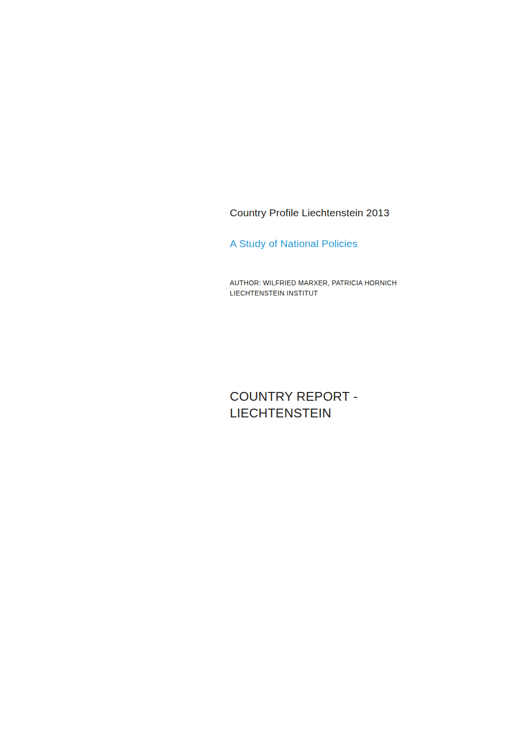Country Profile Liechtenstein 2013
A Study of National Policies
Author: Wilfried Marxer, Patricia Hornich Liechtenstein Institut
Country report - Liechtenstein